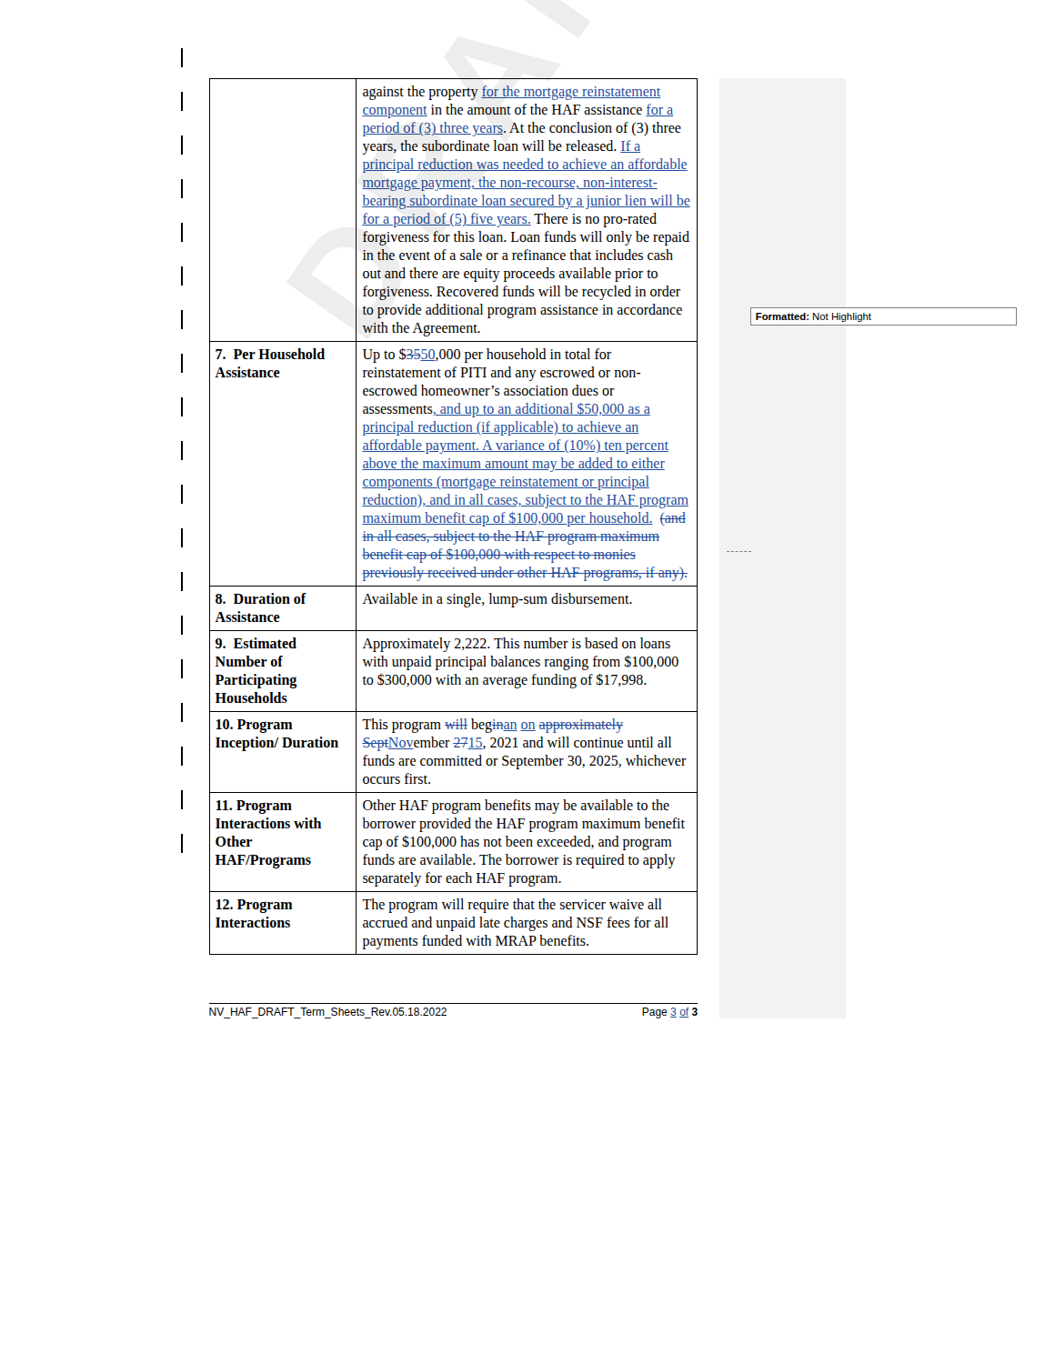DRAFT
| | against the property for the mortgage reinstatement component in the amount of the HAF assistance for a period of (3) three years . At the conclusion of (3) three years, the subordinate loan will be released. If a principal reduction was needed to achieve an affordable mortgage payment, the non-recourse, non-interest-bearing subordinate loan secured by a junior lien will be for a period of (5) five years. There is no pro-rated forgiveness for this loan. Loan funds will only be repaid in the event of a sale or a refinance that includes cash out and there are equity proceeds available prior to forgiveness. Recovered funds will be recycled in order to provide additional program assistance in accordance with the Agreement. |
| 7. Per Household Assistance | Up to $ 35 50 ,000 per household in total for reinstatement of PITI and any escrowed or non-escrowed homeowner’s association dues or assessments , and up to an additional $50,000 as a principal reduction (if applicable) to achieve an affordable payment. A variance of (10%) ten percent above the maximum amount may be added to either components (mortgage reinstatement or principal reduction), and in all cases, subject to the HAF program maximum benefit cap of $100,000 per household. (and in all cases, subject to the HAF program maximum benefit cap of $100,000 with respect to monies previously received under other HAF programs, if any). |
| 8. Duration of Assistance | Available in a single, lump-sum disbursement. |
| 9. Estimated Number of Participating Households | Approximately 2,222. This number is based on loans with unpaid principal balances ranging from $100,000 to $300,000 with an average funding of $17,998. |
| 10. Program Inception/ Duration | This program will beg in an on approximately Sept Nov ember 27 15 , 2021 and will continue until all funds are committed or September 30, 2025, whichever occurs first. |
| 11. Program Interactions with Other HAF/Programs | Other HAF program benefits may be available to the borrower provided the HAF program maximum benefit cap of $100,000 has not been exceeded, and program funds are available. The borrower is required to apply separately for each HAF program. |
| 12. Program Interactions | The program will require that the servicer waive all accrued and unpaid late charges and NSF fees for all payments funded with MRAP benefits. |
NV_HAF_DRAFT_Term_Sheets_Rev.05.18.2022
Page 3 of 3
Formatted: Not Highlight